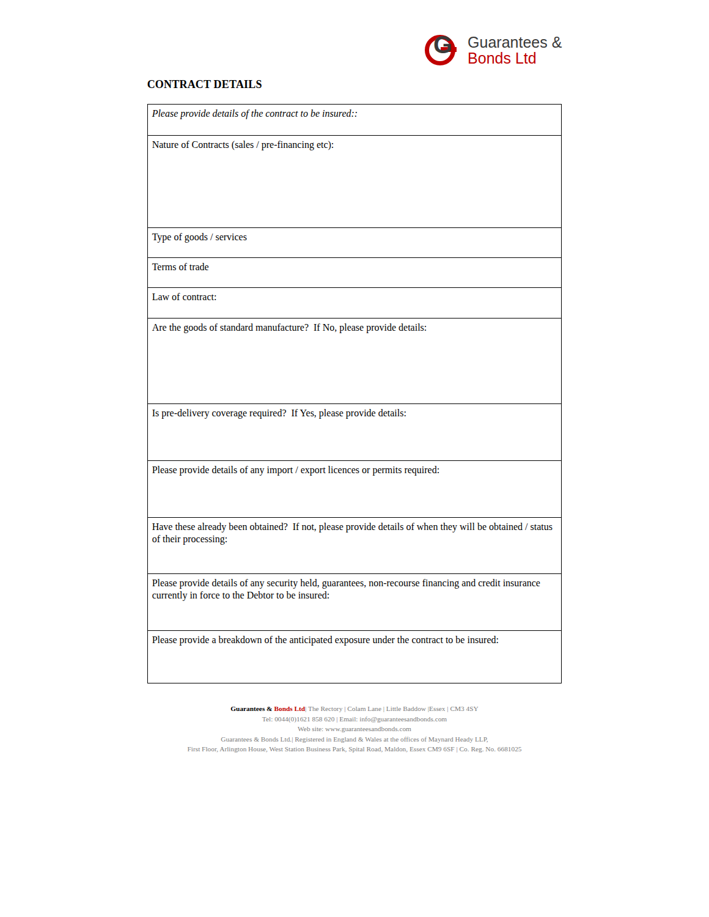G
Guarantees &
Bonds Ltd
CONTRACT DETAILS
| Please provide details of the contract to be insured:: |
| Nature of Contracts (sales / pre-financing etc): |
| Type of goods / services |
| Terms of trade |
| Law of contract: |
| Are the goods of standard manufacture? If No, please provide details: |
| Is pre-delivery coverage required? If Yes, please provide details: |
| Please provide details of any import / export licences or permits required: |
| Have these already been obtained? If not, please provide details of when they will be obtained / status of their processing: |
| Please provide details of any security held, guarantees, non-recourse financing and credit insurance currently in force to the Debtor to be insured: |
| Please provide a breakdown of the anticipated exposure under the contract to be insured: |
Guarantees & Bonds Ltd| The Rectory | Colam Lane | Little Baddow |Essex | CM3 4SY
Tel: 0044(0)1621 858 620 | Email: info@guaranteesandbonds.com
Web site: www.guaranteesandbonds.com
Guarantees & Bonds Ltd.| Registered in England & Wales at the offices of Maynard Heady LLP,
First Floor, Arlington House, West Station Business Park, Spital Road, Maldon, Essex CM9 6SF | Co. Reg. No. 6681025